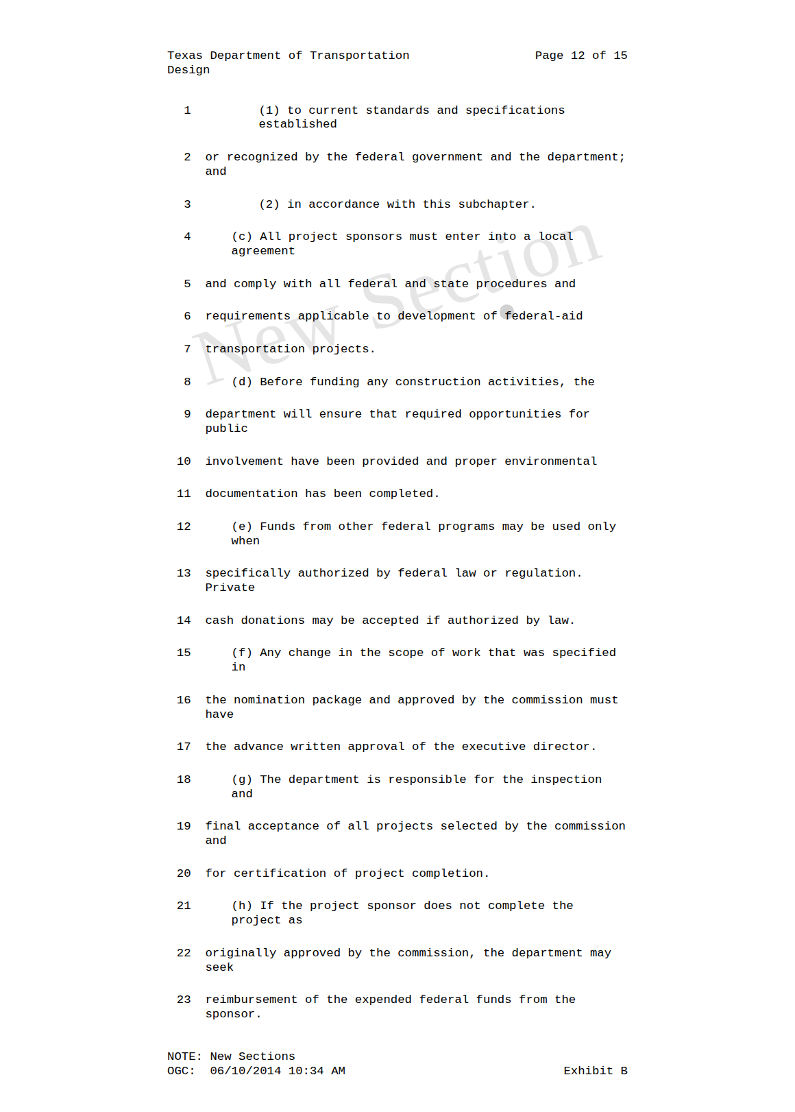Texas Department of Transportation Design
Page 12 of 15
New Section
(1) to current standards and specifications established
or recognized by the federal government and the department; and
(2) in accordance with this subchapter.
(c) All project sponsors must enter into a local agreement
and comply with all federal and state procedures and
requirements applicable to development of federal-aid
transportation projects.
(d) Before funding any construction activities, the
department will ensure that required opportunities for public
involvement have been provided and proper environmental
documentation has been completed.
(e) Funds from other federal programs may be used only when
specifically authorized by federal law or regulation. Private
cash donations may be accepted if authorized by law.
(f) Any change in the scope of work that was specified in
the nomination package and approved by the commission must have
the advance written approval of the executive director.
(g) The department is responsible for the inspection and
final acceptance of all projects selected by the commission and
for certification of project completion.
(h) If the project sponsor does not complete the project as
originally approved by the commission, the department may seek
reimbursement of the expended federal funds from the sponsor.
NOTE: New Sections OGC: 06/10/2014 10:34 AM
Exhibit B